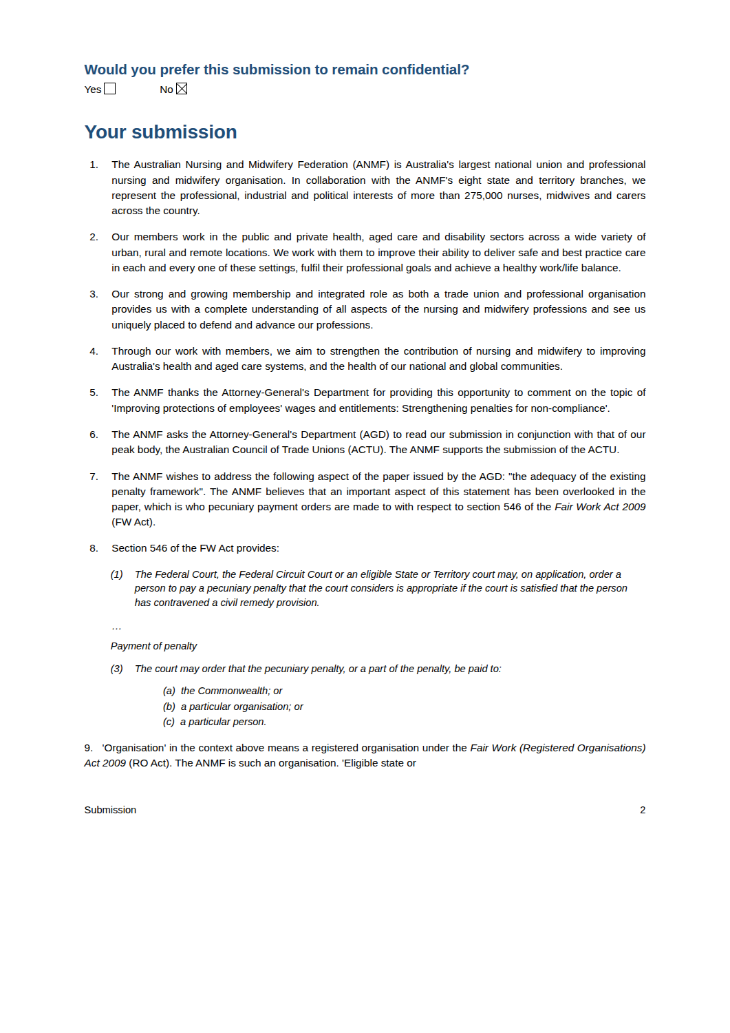Would you prefer this submission to remain confidential?
Yes No
Your submission
The Australian Nursing and Midwifery Federation (ANMF) is Australia's largest national union and professional nursing and midwifery organisation. In collaboration with the ANMF's eight state and territory branches, we represent the professional, industrial and political interests of more than 275,000 nurses, midwives and carers across the country.
Our members work in the public and private health, aged care and disability sectors across a wide variety of urban, rural and remote locations. We work with them to improve their ability to deliver safe and best practice care in each and every one of these settings, fulfil their professional goals and achieve a healthy work/life balance.
Our strong and growing membership and integrated role as both a trade union and professional organisation provides us with a complete understanding of all aspects of the nursing and midwifery professions and see us uniquely placed to defend and advance our professions.
Through our work with members, we aim to strengthen the contribution of nursing and midwifery to improving Australia's health and aged care systems, and the health of our national and global communities.
The ANMF thanks the Attorney-General's Department for providing this opportunity to comment on the topic of 'Improving protections of employees' wages and entitlements: Strengthening penalties for non-compliance'.
The ANMF asks the Attorney-General's Department (AGD) to read our submission in conjunction with that of our peak body, the Australian Council of Trade Unions (ACTU). The ANMF supports the submission of the ACTU.
The ANMF wishes to address the following aspect of the paper issued by the AGD: "the adequacy of the existing penalty framework". The ANMF believes that an important aspect of this statement has been overlooked in the paper, which is who pecuniary payment orders are made to with respect to section 546 of the Fair Work Act 2009 (FW Act).
Section 546 of the FW Act provides:
(1) The Federal Court, the Federal Circuit Court or an eligible State or Territory court may, on application, order a person to pay a pecuniary penalty that the court considers is appropriate if the court is satisfied that the person has contravened a civil remedy provision.
…
Payment of penalty
(3) The court may order that the pecuniary penalty, or a part of the penalty, be paid to:
(a) the Commonwealth; or
(b) a particular organisation; or
(c) a particular person.
9.'Organisation' in the context above means a registered organisation under the Fair Work (Registered Organisations) Act 2009 (RO Act). The ANMF is such an organisation. 'Eligible state or
Submission 2